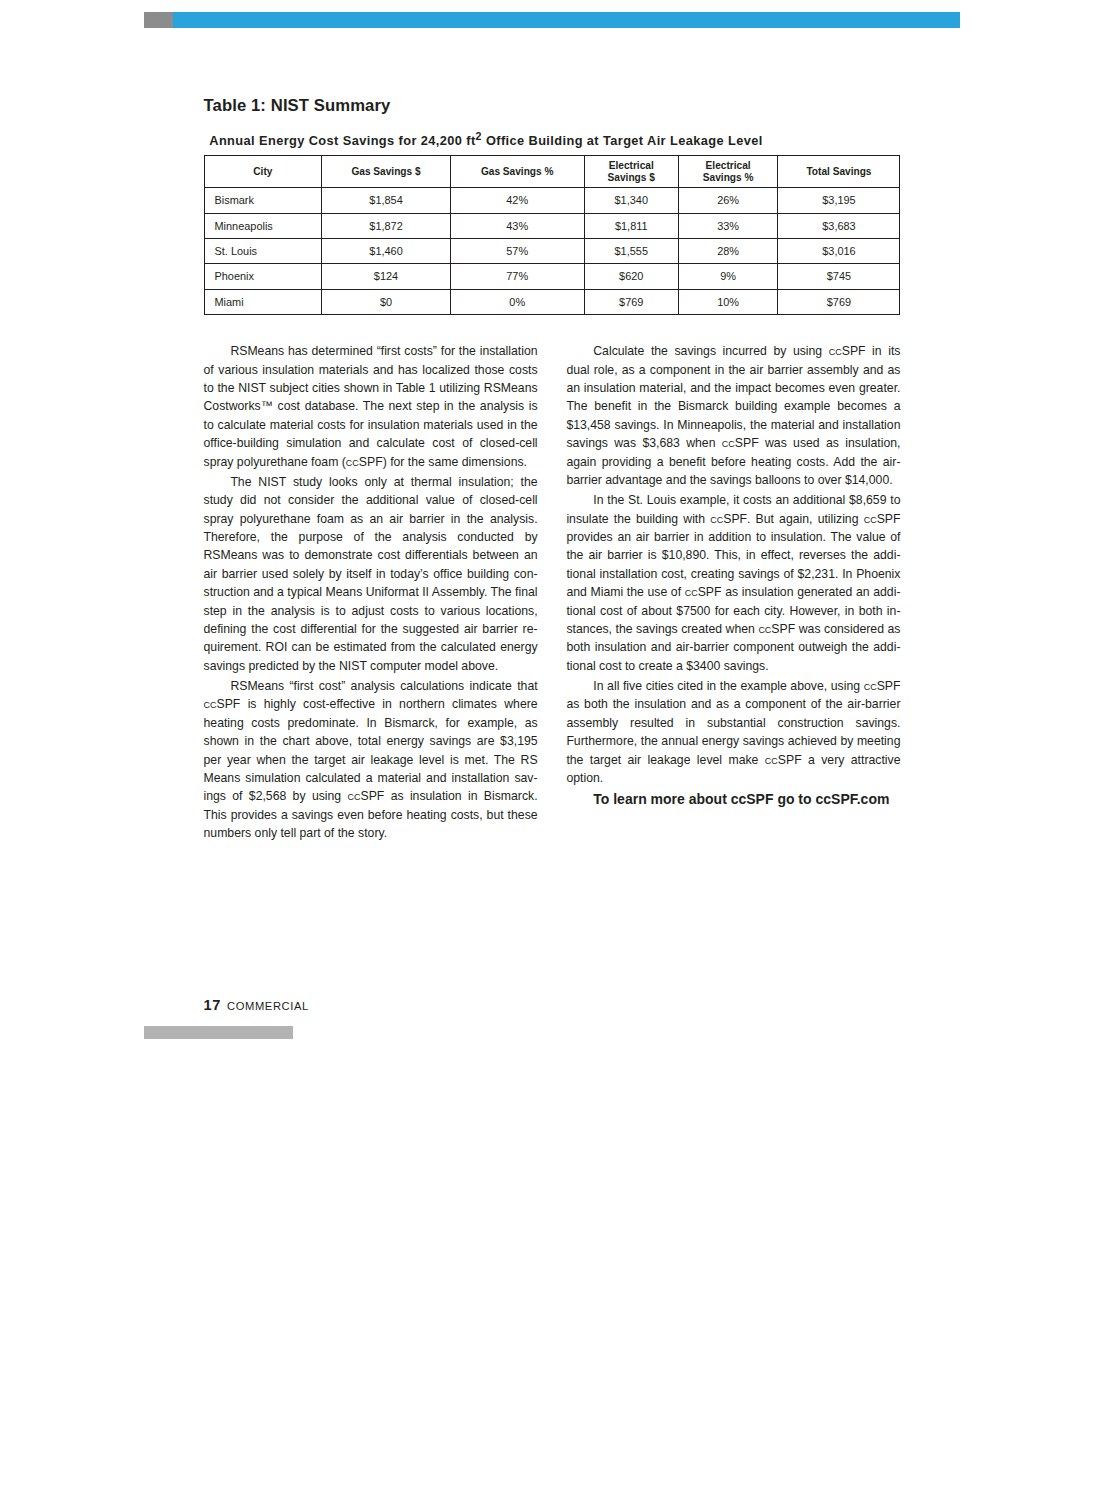Table 1: NIST Summary
Annual Energy Cost Savings for 24,200 ft2 Office Building at Target Air Leakage Level
| City | Gas Savings $ | Gas Savings % | Electrical Savings $ | Electrical Savings % | Total Savings |
| --- | --- | --- | --- | --- | --- |
| Bismark | $1,854 | 42% | $1,340 | 26% | $3,195 |
| Minneapolis | $1,872 | 43% | $1,811 | 33% | $3,683 |
| St. Louis | $1,460 | 57% | $1,555 | 28% | $3,016 |
| Phoenix | $124 | 77% | $620 | 9% | $745 |
| Miami | $0 | 0% | $769 | 10% | $769 |
RSMeans has determined “first costs” for the installation of various insulation materials and has localized those costs to the NIST subject cities shown in Table 1 utilizing RSMeans Costworks™ cost database. The next step in the analysis is to calculate material costs for insulation materials used in the office-building simulation and calculate cost of closed-cell spray polyurethane foam (ccSPF) for the same dimensions.
The NIST study looks only at thermal insulation; the study did not consider the additional value of closed-cell spray polyurethane foam as an air barrier in the analysis. Therefore, the purpose of the analysis conducted by RSMeans was to demonstrate cost differentials between an air barrier used solely by itself in today’s office building construction and a typical Means Uniformat II Assembly. The final step in the analysis is to adjust costs to various locations, defining the cost differential for the suggested air barrier requirement. ROI can be estimated from the calculated energy savings predicted by the NIST computer model above.
RSMeans “first cost” analysis calculations indicate that ccSPF is highly cost-effective in northern climates where heating costs predominate. In Bismarck, for example, as shown in the chart above, total energy savings are $3,195 per year when the target air leakage level is met. The RS Means simulation calculated a material and installation savings of $2,568 by using ccSPF as insulation in Bismarck. This provides a savings even before heating costs, but these numbers only tell part of the story.
Calculate the savings incurred by using ccSPF in its dual role, as a component in the air barrier assembly and as an insulation material, and the impact becomes even greater. The benefit in the Bismarck building example becomes a $13,458 savings. In Minneapolis, the material and installation savings was $3,683 when ccSPF was used as insulation, again providing a benefit before heating costs. Add the air-barrier advantage and the savings balloons to over $14,000.
In the St. Louis example, it costs an additional $8,659 to insulate the building with ccSPF. But again, utilizing ccSPF provides an air barrier in addition to insulation. The value of the air barrier is $10,890. This, in effect, reverses the additional installation cost, creating savings of $2,231. In Phoenix and Miami the use of ccSPF as insulation generated an additional cost of about $7500 for each city. However, in both instances, the savings created when ccSPF was considered as both insulation and air-barrier component outweigh the additional cost to create a $3400 savings.
In all five cities cited in the example above, using ccSPF as both the insulation and as a component of the air-barrier assembly resulted in substantial construction savings. Furthermore, the annual energy savings achieved by meeting the target air leakage level make ccSPF a very attractive option.
To learn more about ccSPF go to ccSPF.com
17 COMMERCIAL